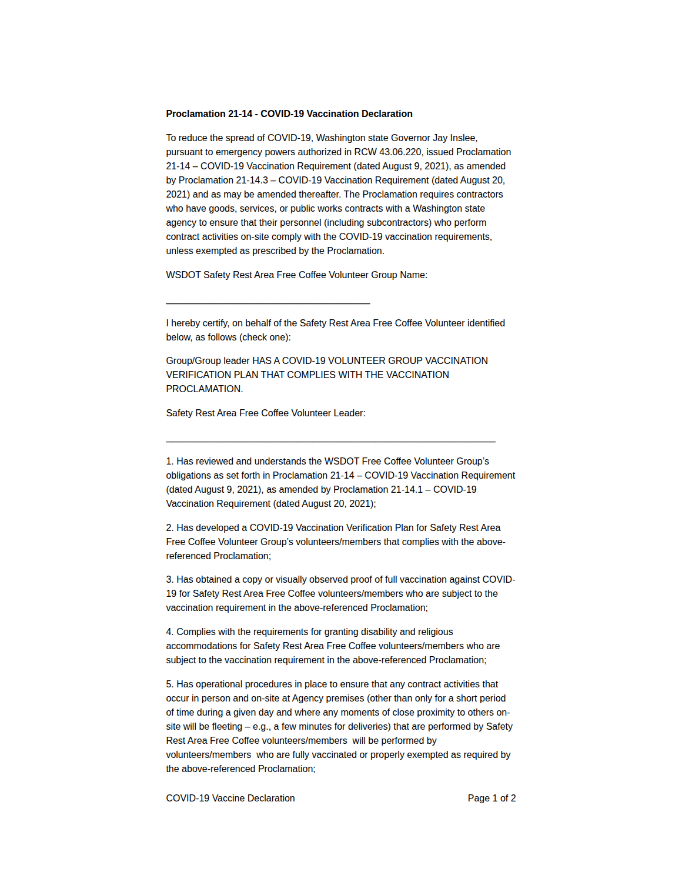Proclamation 21-14 - COVID-19 Vaccination Declaration
To reduce the spread of COVID-19, Washington state Governor Jay Inslee, pursuant to emergency powers authorized in RCW 43.06.220, issued Proclamation 21-14 – COVID-19 Vaccination Requirement (dated August 9, 2021), as amended by Proclamation 21-14.3 – COVID-19 Vaccination Requirement (dated August 20, 2021) and as may be amended thereafter. The Proclamation requires contractors who have goods, services, or public works contracts with a Washington state agency to ensure that their personnel (including subcontractors) who perform contract activities on-site comply with the COVID-19 vaccination requirements, unless exempted as prescribed by the Proclamation.
WSDOT Safety Rest Area Free Coffee Volunteer Group Name:
_______________________________________
I hereby certify, on behalf of the Safety Rest Area Free Coffee Volunteer identified below, as follows (check one):
Group/Group leader HAS A COVID-19 VOLUNTEER GROUP VACCINATION VERIFICATION PLAN THAT COMPLIES WITH THE VACCINATION PROCLAMATION.
Safety Rest Area Free Coffee Volunteer Leader:
_______________________________________________________________
1. Has reviewed and understands the WSDOT Free Coffee Volunteer Group’s obligations as set forth in Proclamation 21-14 – COVID-19 Vaccination Requirement (dated August 9, 2021), as amended by Proclamation 21-14.1 – COVID-19 Vaccination Requirement (dated August 20, 2021);
2. Has developed a COVID-19 Vaccination Verification Plan for Safety Rest Area Free Coffee Volunteer Group’s volunteers/members that complies with the above-referenced Proclamation;
3. Has obtained a copy or visually observed proof of full vaccination against COVID-19 for Safety Rest Area Free Coffee volunteers/members who are subject to the vaccination requirement in the above-referenced Proclamation;
4. Complies with the requirements for granting disability and religious accommodations for Safety Rest Area Free Coffee volunteers/members who are subject to the vaccination requirement in the above-referenced Proclamation;
5. Has operational procedures in place to ensure that any contract activities that occur in person and on-site at Agency premises (other than only for a short period of time during a given day and where any moments of close proximity to others on-site will be fleeting – e.g., a few minutes for deliveries) that are performed by Safety Rest Area Free Coffee volunteers/members will be performed by volunteers/members who are fully vaccinated or properly exempted as required by the above-referenced Proclamation;
COVID-19 Vaccine Declaration Page 1 of 2